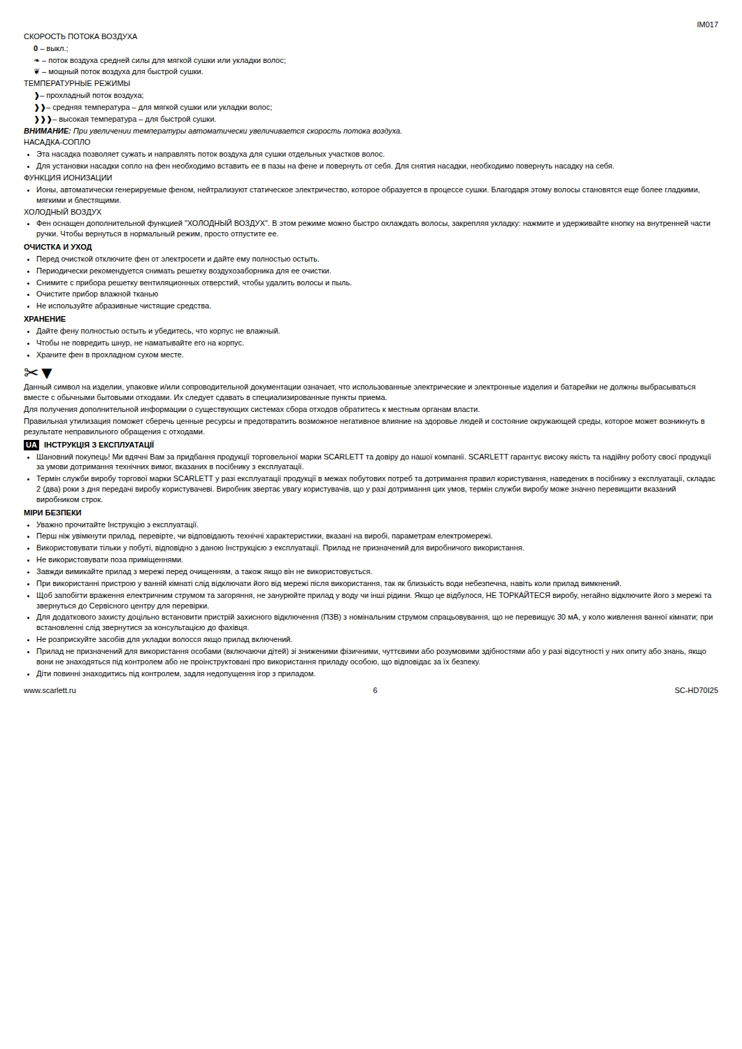IM017
СКОРОСТЬ ПОТОКА ВОЗДУХА
0 – выкл.;
❧ – поток воздуха средней силы для мягкой сушки или укладки волос;
❦ – мощный поток воздуха для быстрой сушки.
ТЕМПЕРАТУРНЫЕ РЕЖИМЫ
❱– прохладный поток воздуха;
❱❱– средняя температура – для мягкой сушки или укладки волос;
❱❱❱– высокая температура – для быстрой сушки.
ВНИМАНИЕ: При увеличении температуры автоматически увеличивается скорость потока воздуха.
НАСАДКА-СОПЛО
Эта насадка позволяет сужать и направлять поток воздуха для сушки отдельных участков волос.
Для установки насадки сопло на фен необходимо вставить ее в пазы на фене и повернуть от себя. Для снятия насадки, необходимо повернуть насадку на себя.
ФУНКЦИЯ ИОНИЗАЦИИ
Ионы, автоматически генерируемые феном, нейтрализуют статическое электричество, которое образуется в процессе сушки. Благодаря этому волосы становятся еще более гладкими, мягкими и блестящими.
ХОЛОДНЫЙ ВОЗДУХ
Фен оснащен дополнительной функцией "ХОЛОДНЫЙ ВОЗДУХ". В этом режиме можно быстро охлаждать волосы, закрепляя укладку: нажмите и удерживайте кнопку на внутренней части ручки. Чтобы вернуться в нормальный режим, просто отпустите ее.
ОЧИСТКА И УХОД
Перед очисткой отключите фен от электросети и дайте ему полностью остыть.
Периодически рекомендуется снимать решетку воздухозаборника для ее очистки.
Снимите с прибора решетку вентиляционных отверстий, чтобы удалить волосы и пыль.
Очистите прибор влажной тканью
Не используйте абразивные чистящие средства.
ХРАНЕНИЕ
Дайте фену полностью остыть и убедитесь, что корпус не влажный.
Чтобы не повредить шнур, не наматывайте его на корпус.
Храните фен в прохладном сухом месте.
✂▼
Данный символ на изделии, упаковке и/или сопроводительной документации означает, что использованные электрические и электронные изделия и батарейки не должны выбрасываться вместе с обычными бытовыми отходами. Их следует сдавать в специализированные пункты приема.
Для получения дополнительной информации о существующих системах сбора отходов обратитесь к местным органам власти.
Правильная утилизация поможет сберечь ценные ресурсы и предотвратить возможное негативное влияние на здоровье людей и состояние окружающей среды, которое может возникнуть в результате неправильного обращения с отходами.
UA ІНСТРУКЦІЯ З ЕКСПЛУАТАЦІЇ
Шановний покупець! Ми вдячні Вам за придбання продукції торговельної марки SCARLETT та довіру до нашої компанії. SCARLETT гарантує високу якість та надійну роботу своєї продукції за умови дотримання технічних вимог, вказаних в посібнику з експлуатації.
Термін служби виробу торгової марки SCARLETT у разі експлуатації продукції в межах побутових потреб та дотримання правил користування, наведених в посібнику з експлуатації, складає 2 (два) роки з дня передачі виробу користувачеві. Виробник звертає увагу користувачів, що у разі дотримання цих умов, термін служби виробу може значно перевищити вказаний виробником строк.
МІРИ БЕЗПЕКИ
Уважно прочитайте Інструкцію з експлуатації.
Перш ніж увімкнути прилад, перевірте, чи відповідають технічні характеристики, вказані на виробі, параметрам електромережі.
Використовувати тільки у побуті, відповідно з даною Інструкцією з експлуатації. Прилад не призначений для виробничого використання.
Не використовувати поза приміщеннями.
Завжди вимикайте прилад з мережі перед очищенням, а також якщо він не використовується.
При використанні пристрою у ванній кімнаті слід відключати його від мережі після використання, так як близькість води небезпечна, навіть коли прилад вимкнений.
Щоб запобігти враження електричним струмом та загоряння, не занурюйте прилад у воду чи інші рідини. Якщо це відбулося, НЕ ТОРКАЙТЕСЯ виробу, негайно відключите його з мережі та звернуться до Сервісного центру для перевірки.
Для додаткового захисту доцільно встановити пристрій захисного відключення (ПЗВ) з номінальним струмом спрацьовування, що не перевищує 30 мА, у коло живлення ванної кімнати; при встановленні слід звернутися за консультацією до фахівця.
Не розприскуйте засобів для укладки волосся якщо прилад включений.
Прилад не призначений для використання особами (включаючи дітей) зі зниженими фізичними, чуттєвими або розумовими здібностями або у разі відсутності у них опиту або знань, якщо вони не знаходяться під контролем або не проінструктовані про використання приладу особою, що відповідає за їх безпеку.
Діти повинні знаходитись під контролем, задля недопущення ігор з приладом.
www.scarlett.ru
6
SC-HD70I25